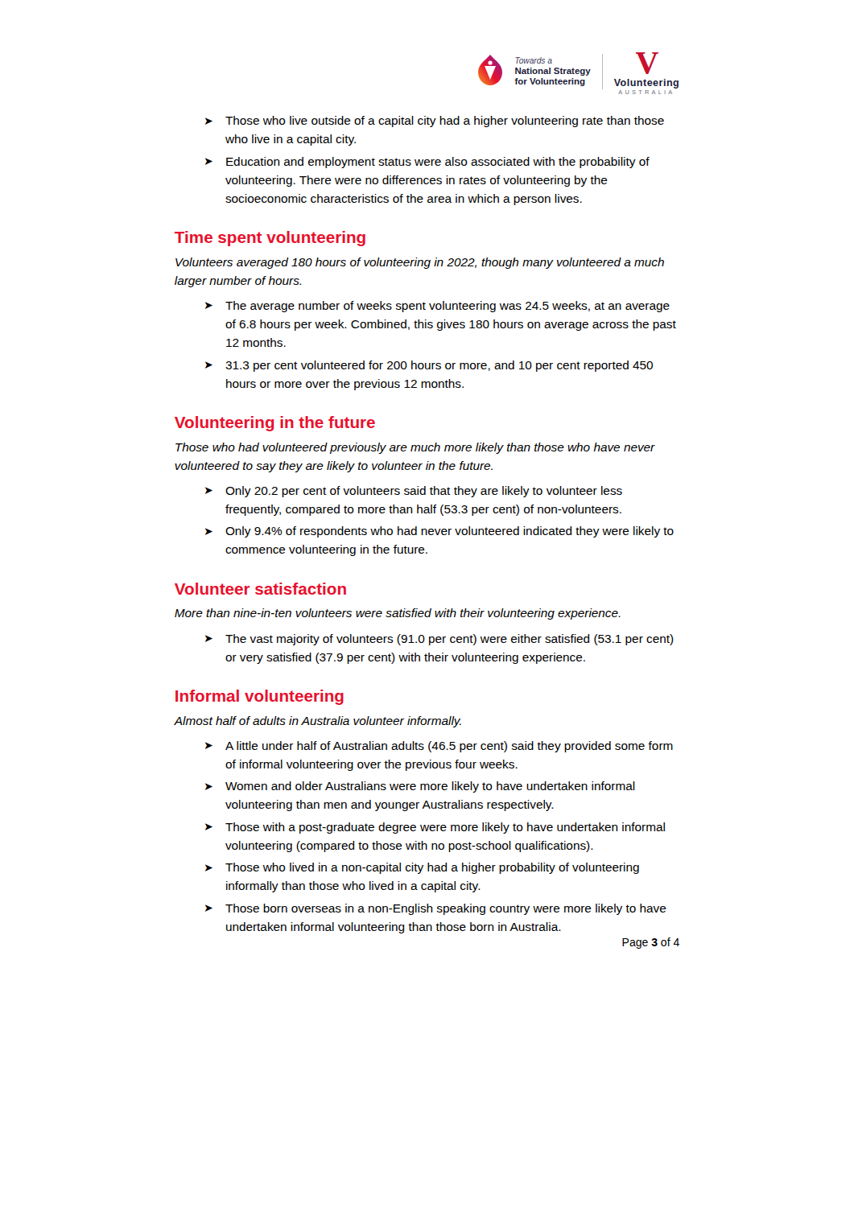Towards a National Strategy
for Volunteering
V Volunteering AUSTRALIA
Those who live outside of a capital city had a higher volunteering rate than those who live in a capital city.
Education and employment status were also associated with the probability of volunteering. There were no differences in rates of volunteering by the socioeconomic characteristics of the area in which a person lives.
Time spent volunteering
Volunteers averaged 180 hours of volunteering in 2022, though many volunteered a much larger number of hours.
The average number of weeks spent volunteering was 24.5 weeks, at an average of 6.8 hours per week. Combined, this gives 180 hours on average across the past 12 months.
31.3 per cent volunteered for 200 hours or more, and 10 per cent reported 450 hours or more over the previous 12 months.
Volunteering in the future
Those who had volunteered previously are much more likely than those who have never volunteered to say they are likely to volunteer in the future.
Only 20.2 per cent of volunteers said that they are likely to volunteer less frequently, compared to more than half (53.3 per cent) of non-volunteers.
Only 9.4% of respondents who had never volunteered indicated they were likely to commence volunteering in the future.
Volunteer satisfaction
More than nine-in-ten volunteers were satisfied with their volunteering experience.
The vast majority of volunteers (91.0 per cent) were either satisfied (53.1 per cent) or very satisfied (37.9 per cent) with their volunteering experience.
Informal volunteering
Almost half of adults in Australia volunteer informally.
A little under half of Australian adults (46.5 per cent) said they provided some form of informal volunteering over the previous four weeks.
Women and older Australians were more likely to have undertaken informal volunteering than men and younger Australians respectively.
Those with a post-graduate degree were more likely to have undertaken informal volunteering (compared to those with no post-school qualifications).
Those who lived in a non-capital city had a higher probability of volunteering informally than those who lived in a capital city.
Those born overseas in a non-English speaking country were more likely to have undertaken informal volunteering than those born in Australia.
Page 3 of 4